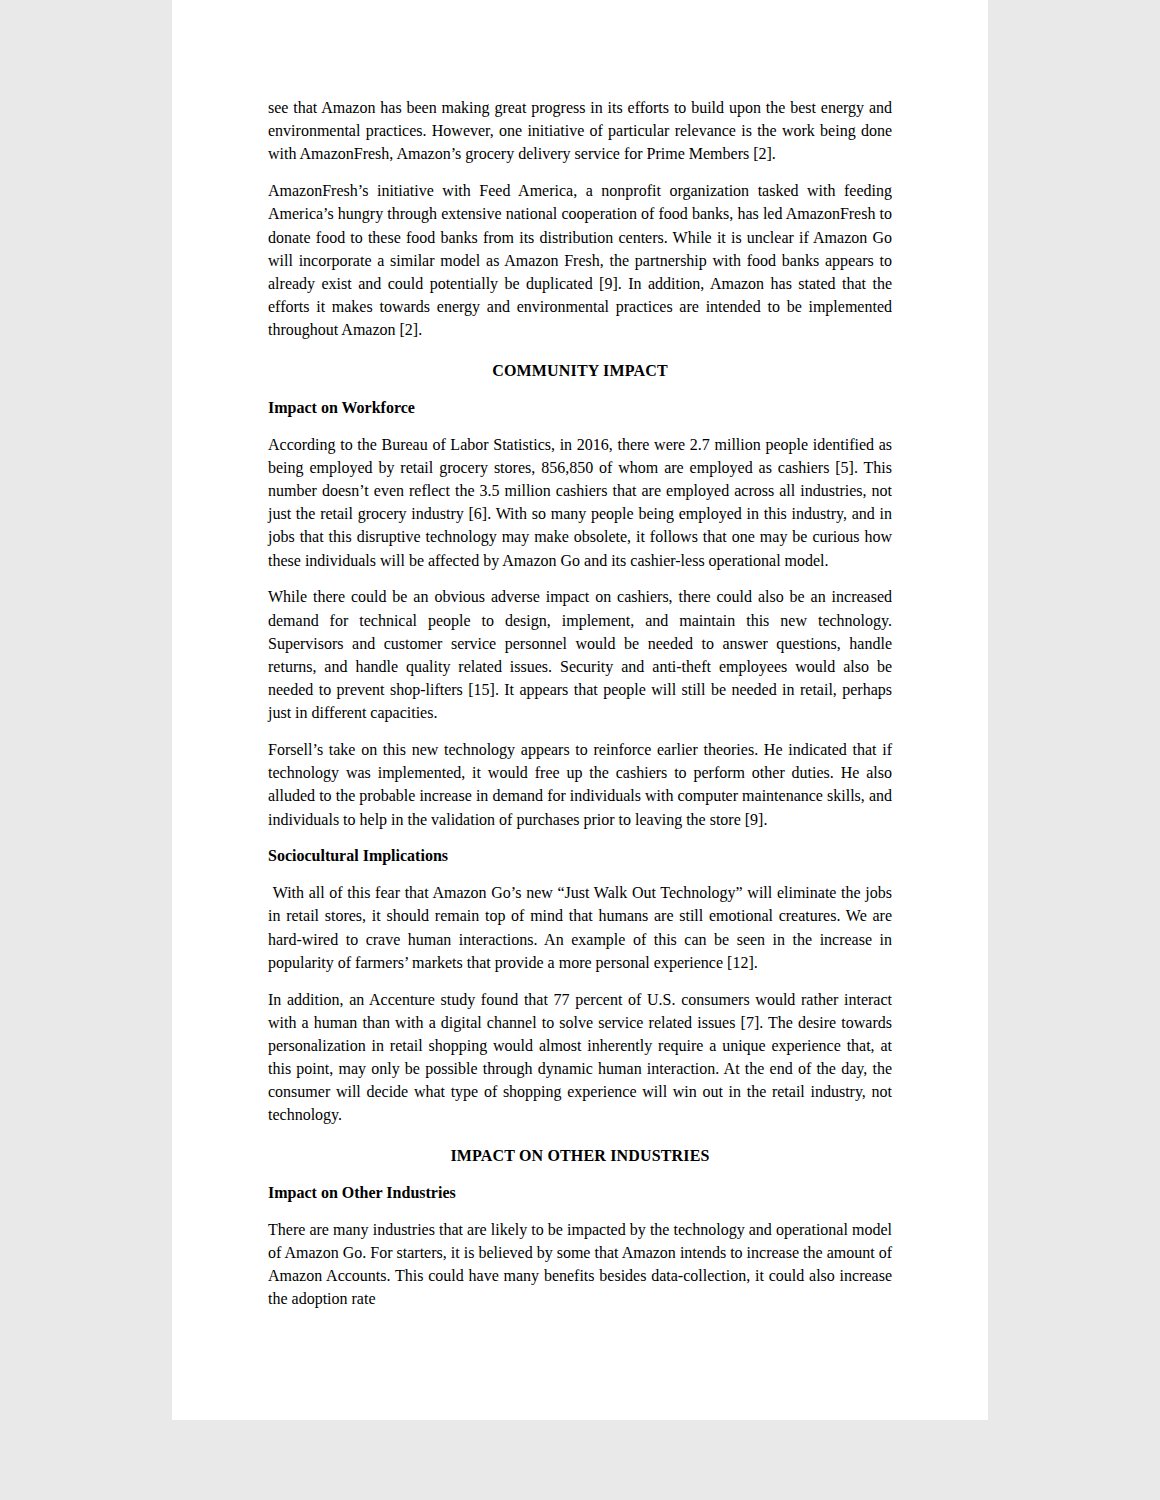see that Amazon has been making great progress in its efforts to build upon the best energy and environmental practices. However, one initiative of particular relevance is the work being done with AmazonFresh, Amazon’s grocery delivery service for Prime Members [2].
AmazonFresh’s initiative with Feed America, a nonprofit organization tasked with feeding America’s hungry through extensive national cooperation of food banks, has led AmazonFresh to donate food to these food banks from its distribution centers. While it is unclear if Amazon Go will incorporate a similar model as Amazon Fresh, the partnership with food banks appears to already exist and could potentially be duplicated [9]. In addition, Amazon has stated that the efforts it makes towards energy and environmental practices are intended to be implemented throughout Amazon [2].
COMMUNITY IMPACT
Impact on Workforce
According to the Bureau of Labor Statistics, in 2016, there were 2.7 million people identified as being employed by retail grocery stores, 856,850 of whom are employed as cashiers [5]. This number doesn’t even reflect the 3.5 million cashiers that are employed across all industries, not just the retail grocery industry [6]. With so many people being employed in this industry, and in jobs that this disruptive technology may make obsolete, it follows that one may be curious how these individuals will be affected by Amazon Go and its cashier-less operational model.
While there could be an obvious adverse impact on cashiers, there could also be an increased demand for technical people to design, implement, and maintain this new technology. Supervisors and customer service personnel would be needed to answer questions, handle returns, and handle quality related issues. Security and anti-theft employees would also be needed to prevent shop-lifters [15]. It appears that people will still be needed in retail, perhaps just in different capacities.
Forsell’s take on this new technology appears to reinforce earlier theories. He indicated that if technology was implemented, it would free up the cashiers to perform other duties. He also alluded to the probable increase in demand for individuals with computer maintenance skills, and individuals to help in the validation of purchases prior to leaving the store [9].
Sociocultural Implications
With all of this fear that Amazon Go’s new “Just Walk Out Technology” will eliminate the jobs in retail stores, it should remain top of mind that humans are still emotional creatures. We are hard-wired to crave human interactions. An example of this can be seen in the increase in popularity of farmers’ markets that provide a more personal experience [12].
In addition, an Accenture study found that 77 percent of U.S. consumers would rather interact with a human than with a digital channel to solve service related issues [7]. The desire towards personalization in retail shopping would almost inherently require a unique experience that, at this point, may only be possible through dynamic human interaction. At the end of the day, the consumer will decide what type of shopping experience will win out in the retail industry, not technology.
IMPACT ON OTHER INDUSTRIES
Impact on Other Industries
There are many industries that are likely to be impacted by the technology and operational model of Amazon Go. For starters, it is believed by some that Amazon intends to increase the amount of Amazon Accounts. This could have many benefits besides data-collection, it could also increase the adoption rate